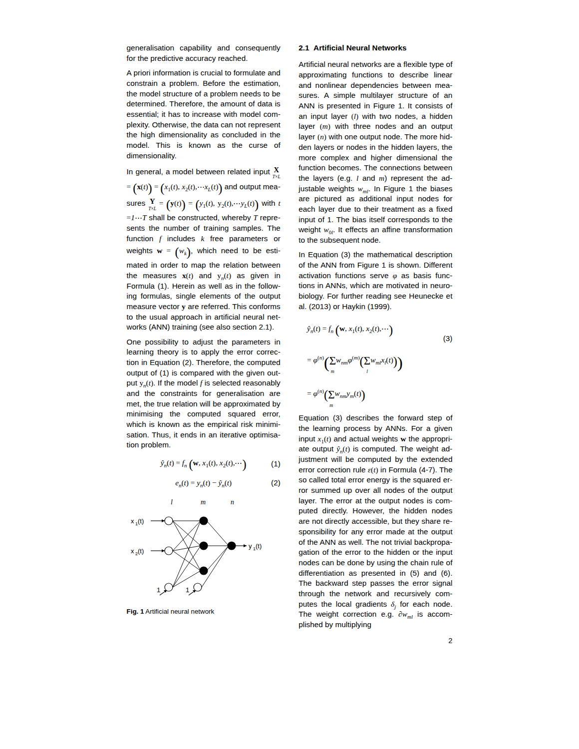generalisation capability and consequently for the predictive accuracy reached.
A priori information is crucial to formulate and constrain a problem. Before the estimation, the model structure of a problem needs to be determined. Therefore, the amount of data is essential; it has to increase with model complexity. Otherwise, the data can not represent the high dimensionality as concluded in the model. This is known as the curse of dimensionality.
In general, a model between related input XT×L = (x(t)) = (x1(t), x2(t),⋯xL(t)) and output measures YT×L = (y(t)) = (y1(t), y2(t),⋯yL(t)) with t =1⋯T shall be constructed, whereby T represents the number of training samples. The function f includes k free parameters or weights w = (wk), which need to be estimated in order to map the relation between the measures x(t) and yn(t) as given in Formula (1). Herein as well as in the following formulas, single elements of the output measure vector y are referred. This conforms to the usual approach in artificial neural networks (ANN) training (see also section 2.1).
One possibility to adjust the parameters in learning theory is to apply the error correction in Equation (2). Therefore, the computed output of (1) is compared with the given output yn(t). If the model f is selected reasonably and the constraints for generalisation are met, the true relation will be approximated by minimising the computed squared error, which is known as the empirical risk minimisation. Thus, it ends in an iterative optimisation problem.
ŷn(t) = fn (w, x1(t), x2(t),⋯) (1)
en(t) = yn(t) − ŷn(t) (2)
l m n x 1 (t) x 2 (t) 1 1 y 1 (t)
Fig. 1 Artificial neural network
2.1 Artificial Neural Networks
Artificial neural networks are a flexible type of approximating functions to describe linear and nonlinear dependencies between measures. A simple multilayer structure of an ANN is presented in Figure 1. It consists of an input layer (l) with two nodes, a hidden layer (m) with three nodes and an output layer (n) with one output node. The more hidden layers or nodes in the hidden layers, the more complex and higher dimensional the function becomes. The connections between the layers (e.g. l and m) represent the adjustable weights wml. In Figure 1 the biases are pictured as additional input nodes for each layer due to their treatment as a fixed input of 1. The bias itself corresponds to the weight w0l. It effects an affine transformation to the subsequent node.
In Equation (3) the mathematical description of the ANN from Figure 1 is shown. Different activation functions serve φ as basis functions in ANNs, which are motivated in neurobiology. For further reading see Heunecke et al. (2013) or Haykin (1999).
ŷn(t) = fn (w, x1(t), x2(t),⋯) = φ(n)(Σm wnm φ(m)(Σl wml xl(t))) = φ(n)(Σm wnm ym(t))
(3)
Equation (3) describes the forward step of the learning process by ANNs. For a given input x1(t) and actual weights w the appropriate output ŷn(t) is computed. The weight adjustment will be computed by the extended error correction rule ε(t) in Formula (4-7). The so called total error energy is the squared error summed up over all nodes of the output layer. The error at the output nodes is computed directly. However, the hidden nodes are not directly accessible, but they share responsibility for any error made at the output of the ANN as well. The not trivial backpropagation of the error to the hidden or the input nodes can be done by using the chain rule of differentiation as presented in (5) and (6). The backward step passes the error signal through the network and recursively computes the local gradients δj for each node. The weight correction e.g. ∂wml is accomplished by multiplying
2